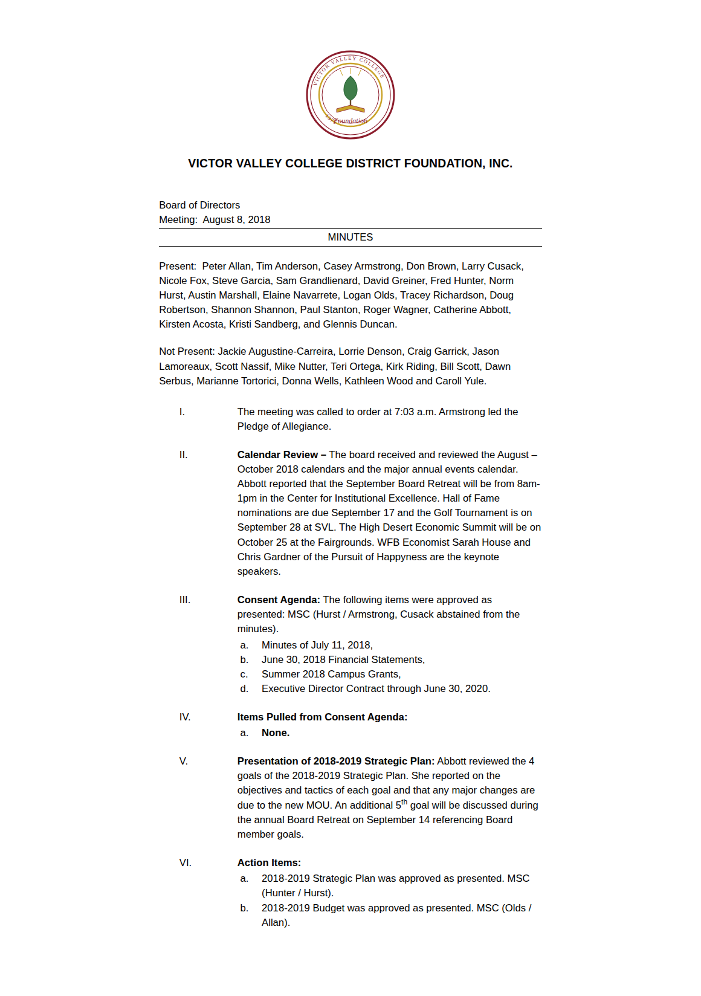VICTOR VALLEY COLLEGE 1975 Foundation
VICTOR VALLEY COLLEGE DISTRICT FOUNDATION, INC.
Board of Directors
Meeting: August 8, 2018
MINUTES
Present: Peter Allan, Tim Anderson, Casey Armstrong, Don Brown, Larry Cusack, Nicole Fox, Steve Garcia, Sam Grandlienard, David Greiner, Fred Hunter, Norm Hurst, Austin Marshall, Elaine Navarrete, Logan Olds, Tracey Richardson, Doug Robertson, Shannon Shannon, Paul Stanton, Roger Wagner, Catherine Abbott, Kirsten Acosta, Kristi Sandberg, and Glennis Duncan.
Not Present: Jackie Augustine-Carreira, Lorrie Denson, Craig Garrick, Jason Lamoreaux, Scott Nassif, Mike Nutter, Teri Ortega, Kirk Riding, Bill Scott, Dawn Serbus, Marianne Tortorici, Donna Wells, Kathleen Wood and Caroll Yule.
The meeting was called to order at 7:03 a.m. Armstrong led the Pledge of Allegiance.
Calendar Review – The board received and reviewed the August – October 2018 calendars and the major annual events calendar. Abbott reported that the September Board Retreat will be from 8am-1pm in the Center for Institutional Excellence. Hall of Fame nominations are due September 17 and the Golf Tournament is on September 28 at SVL. The High Desert Economic Summit will be on October 25 at the Fairgrounds. WFB Economist Sarah House and Chris Gardner of the Pursuit of Happyness are the keynote speakers.
Consent Agenda: The following items were approved as presented: MSC (Hurst / Armstrong, Cusack abstained from the minutes).
Minutes of July 11, 2018,
June 30, 2018 Financial Statements,
Summer 2018 Campus Grants,
Executive Director Contract through June 30, 2020.
Items Pulled from Consent Agenda:
None.
Presentation of 2018-2019 Strategic Plan: Abbott reviewed the 4 goals of the 2018-2019 Strategic Plan. She reported on the objectives and tactics of each goal and that any major changes are due to the new MOU. An additional 5th goal will be discussed during the annual Board Retreat on September 14 referencing Board member goals.
Action Items:
2018-2019 Strategic Plan was approved as presented. MSC (Hunter / Hurst).
2018-2019 Budget was approved as presented. MSC (Olds / Allan).